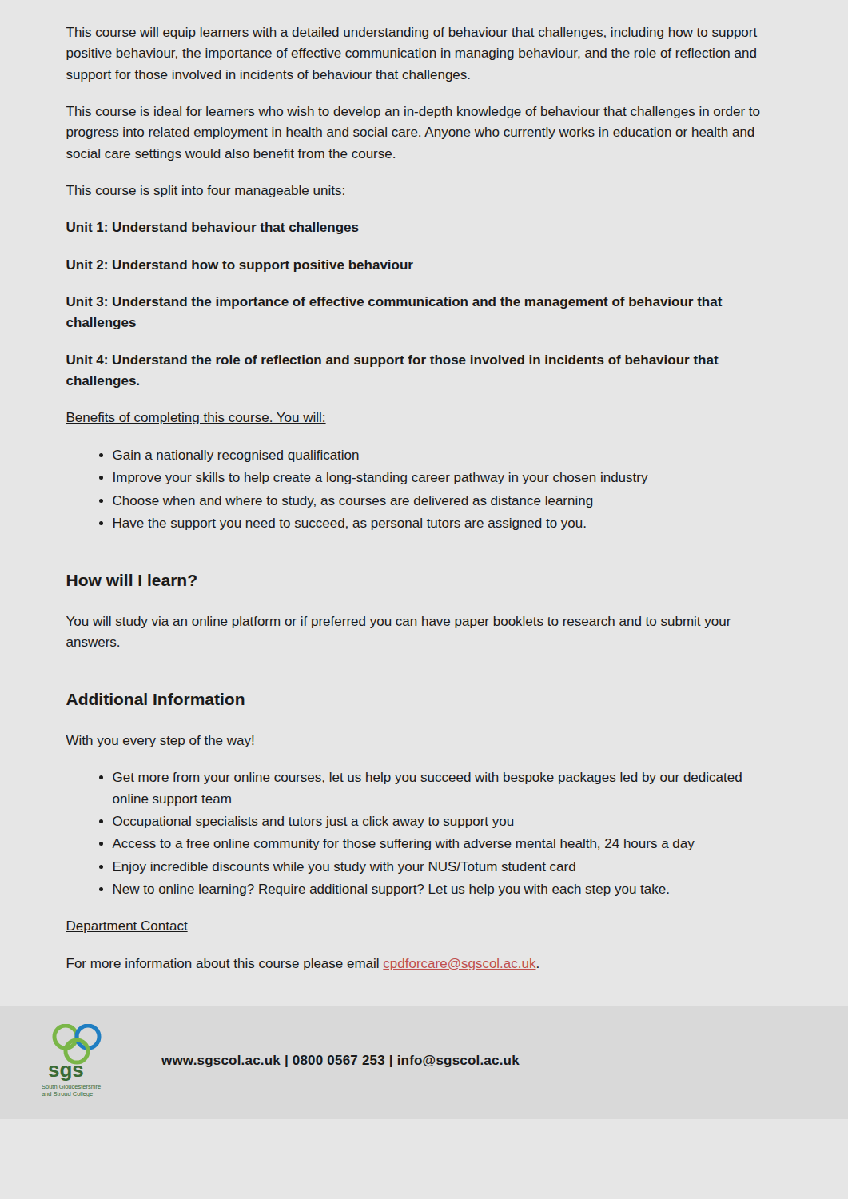This course will equip learners with a detailed understanding of behaviour that challenges, including how to support positive behaviour, the importance of effective communication in managing behaviour, and the role of reflection and support for those involved in incidents of behaviour that challenges.
This course is ideal for learners who wish to develop an in-depth knowledge of behaviour that challenges in order to progress into related employment in health and social care. Anyone who currently works in education or health and social care settings would also benefit from the course.
This course is split into four manageable units:
Unit 1: Understand behaviour that challenges
Unit 2: Understand how to support positive behaviour
Unit 3: Understand the importance of effective communication and the management of behaviour that challenges
Unit 4: Understand the role of reflection and support for those involved in incidents of behaviour that challenges.
Benefits of completing this course. You will:
Gain a nationally recognised qualification
Improve your skills to help create a long-standing career pathway in your chosen industry
Choose when and where to study, as courses are delivered as distance learning
Have the support you need to succeed, as personal tutors are assigned to you.
How will I learn?
You will study via an online platform or if preferred you can have paper booklets to research and to submit your answers.
Additional Information
With you every step of the way!
Get more from your online courses, let us help you succeed with bespoke packages led by our dedicated online support team
Occupational specialists and tutors just a click away to support you
Access to a free online community for those suffering with adverse mental health, 24 hours a day
Enjoy incredible discounts while you study with your NUS/Totum student card
New to online learning? Require additional support? Let us help you with each step you take.
Department Contact
For more information about this course please email cpdforcare@sgscol.ac.uk.
sgs
South Gloucestershire
and Stroud College
www.sgscol.ac.uk | 0800 0567 253 | info@sgscol.ac.uk